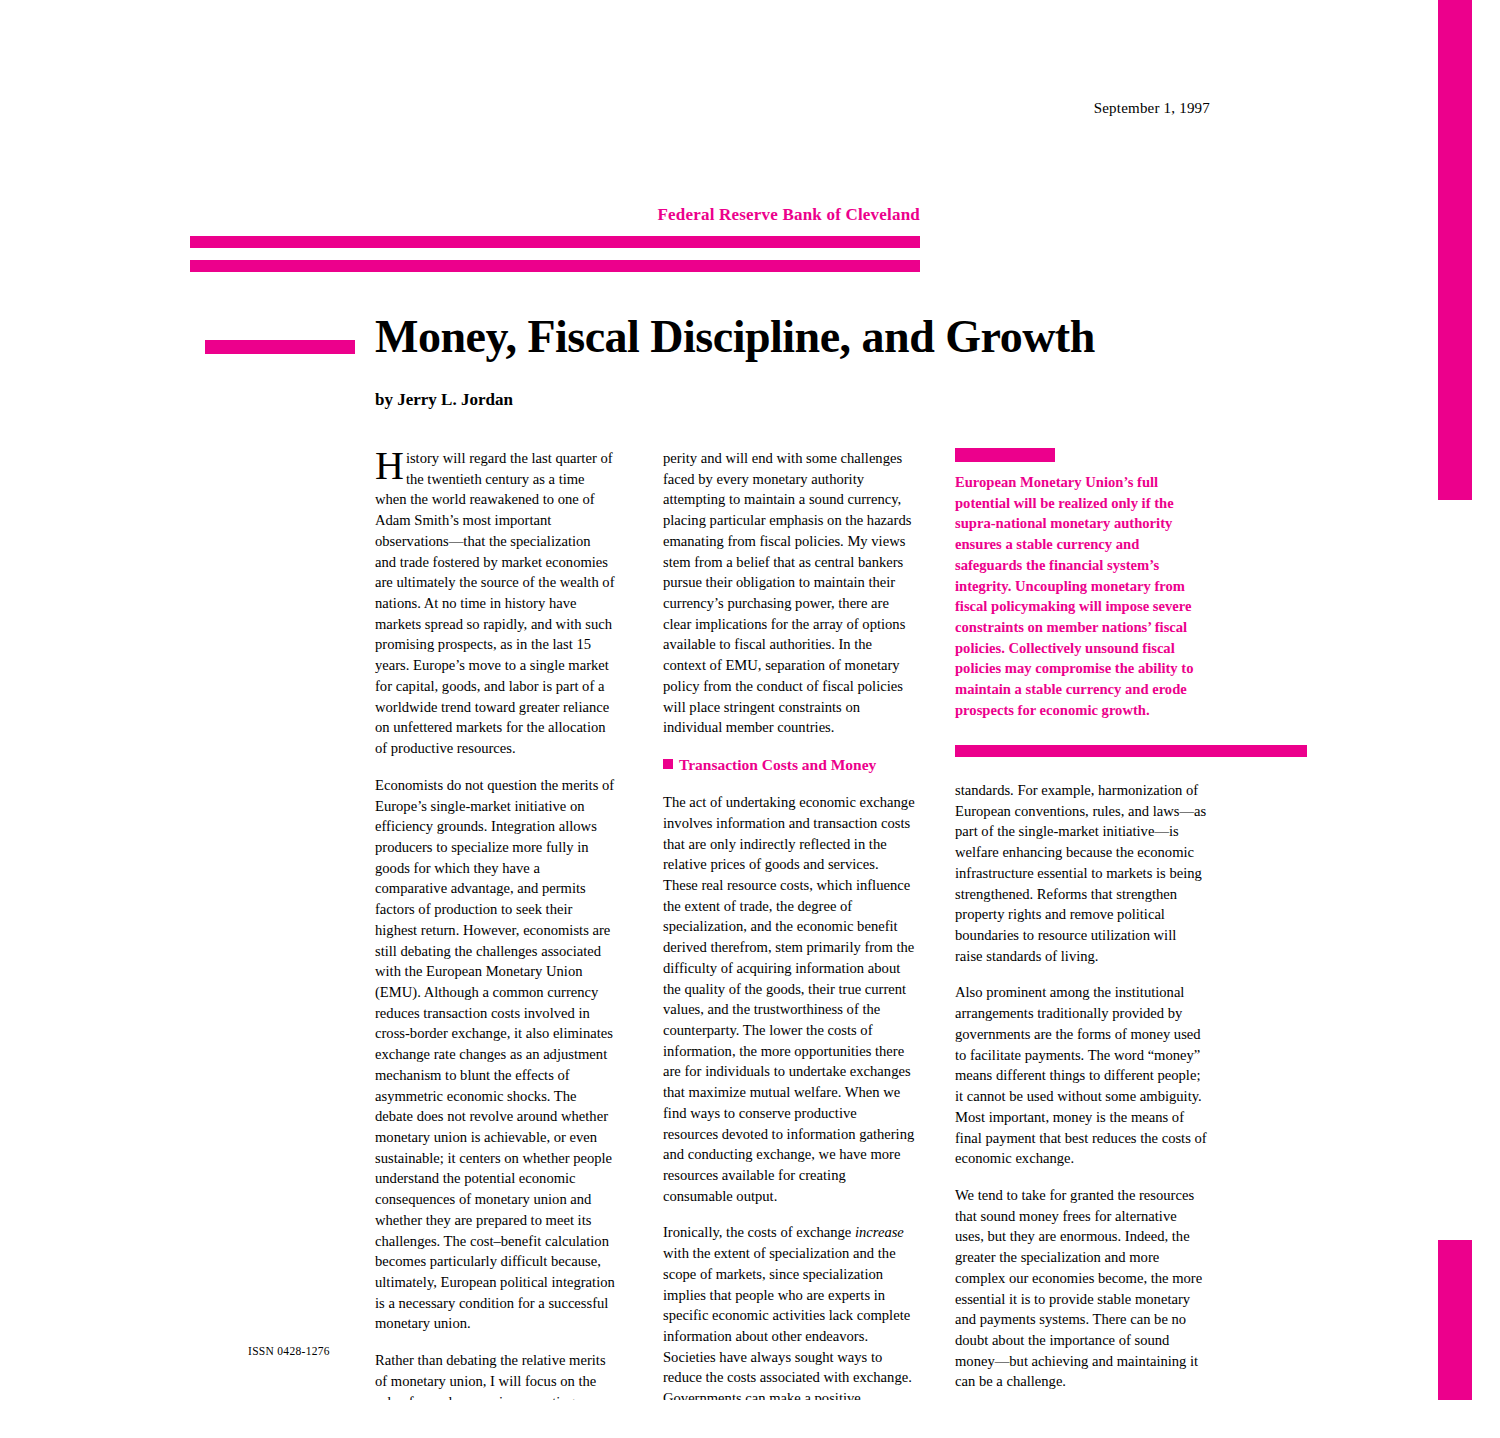September 1, 1997
Federal Reserve Bank of Cleveland
Money, Fiscal Discipline, and Growth
by Jerry L. Jordan
History will regard the last quarter of the twentieth century as a time when the world reawakened to one of Adam Smith’s most important observations—that the specialization and trade fostered by market economies are ultimately the source of the wealth of nations. At no time in history have markets spread so rapidly, and with such promising prospects, as in the last 15 years. Europe’s move to a single market for capital, goods, and labor is part of a worldwide trend toward greater reliance on unfettered markets for the allocation of productive resources.
Economists do not question the merits of Europe’s single-market initiative on efficiency grounds. Integration allows producers to specialize more fully in goods for which they have a comparative advantage, and permits factors of production to seek their highest return. However, economists are still debating the challenges associated with the European Monetary Union (EMU). Although a common currency reduces transaction costs involved in cross-border exchange, it also eliminates exchange rate changes as an adjustment mechanism to blunt the effects of asymmetric economic shocks. The debate does not revolve around whether monetary union is achievable, or even sustainable; it centers on whether people understand the potential economic consequences of monetary union and whether they are prepared to meet its challenges. The cost–benefit calculation becomes particularly difficult because, ultimately, European political integration is a necessary condition for a successful monetary union.
Rather than debating the relative merits of monetary union, I will focus on the role of sound money in promoting pros-
perity and will end with some challenges faced by every monetary authority attempting to maintain a sound currency, placing particular emphasis on the hazards emanating from fiscal policies. My views stem from a belief that as central bankers pursue their obligation to maintain their currency’s purchasing power, there are clear implications for the array of options available to fiscal authorities. In the context of EMU, separation of monetary policy from the conduct of fiscal policies will place stringent constraints on individual member countries.
Transaction Costs and Money
The act of undertaking economic exchange involves information and transaction costs that are only indirectly reflected in the relative prices of goods and services. These real resource costs, which influence the extent of trade, the degree of specialization, and the economic benefit derived therefrom, stem primarily from the difficulty of acquiring information about the quality of the goods, their true current values, and the trustworthiness of the counterparty. The lower the costs of information, the more opportunities there are for individuals to undertake exchanges that maximize mutual welfare. When we find ways to conserve productive resources devoted to information gathering and conducting exchange, we have more resources available for creating consumable output.
Ironically, the costs of exchange increase with the extent of specialization and the scope of markets, since specialization implies that people who are experts in specific economic activities lack complete information about other endeavors. Societies have always sought ways to reduce the costs associated with exchange. Governments can make a positive contribution in the form of binding
European Monetary Union’s full potential will be realized only if the supra-national monetary authority ensures a stable currency and safeguards the financial system’s integrity. Uncoupling monetary from fiscal policymaking will impose severe constraints on member nations’ fiscal policies. Collectively unsound fiscal policies may compromise the ability to maintain a stable currency and erode prospects for economic growth.
standards. For example, harmonization of European conventions, rules, and laws—as part of the single-market initiative—is welfare enhancing because the economic infrastructure essential to markets is being strengthened. Reforms that strengthen property rights and remove political boundaries to resource utilization will raise standards of living.
Also prominent among the institutional arrangements traditionally provided by governments are the forms of money used to facilitate payments. The word “money” means different things to different people; it cannot be used without some ambiguity. Most important, money is the means of final payment that best reduces the costs of economic exchange.
We tend to take for granted the resources that sound money frees for alternative uses, but they are enormous. Indeed, the greater the specialization and more complex our economies become, the more essential it is to provide stable monetary and payments systems. There can be no doubt about the importance of sound money—but achieving and maintaining it can be a challenge.
ISSN 0428-1276